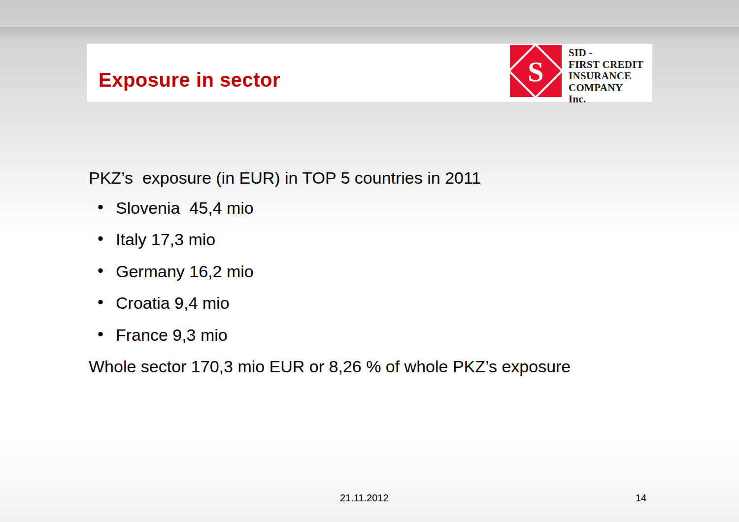Exposure in sector
SID -
FIRST CREDIT
INSURANCE
COMPANY
Inc.
PKZ’s exposure (in EUR) in TOP 5 countries in 2011
Slovenia 45,4 mio
Italy 17,3 mio
Germany 16,2 mio
Croatia 9,4 mio
France 9,3 mio
Whole sector 170,3 mio EUR or 8,26 % of whole PKZ’s exposure
21.11.2012 14